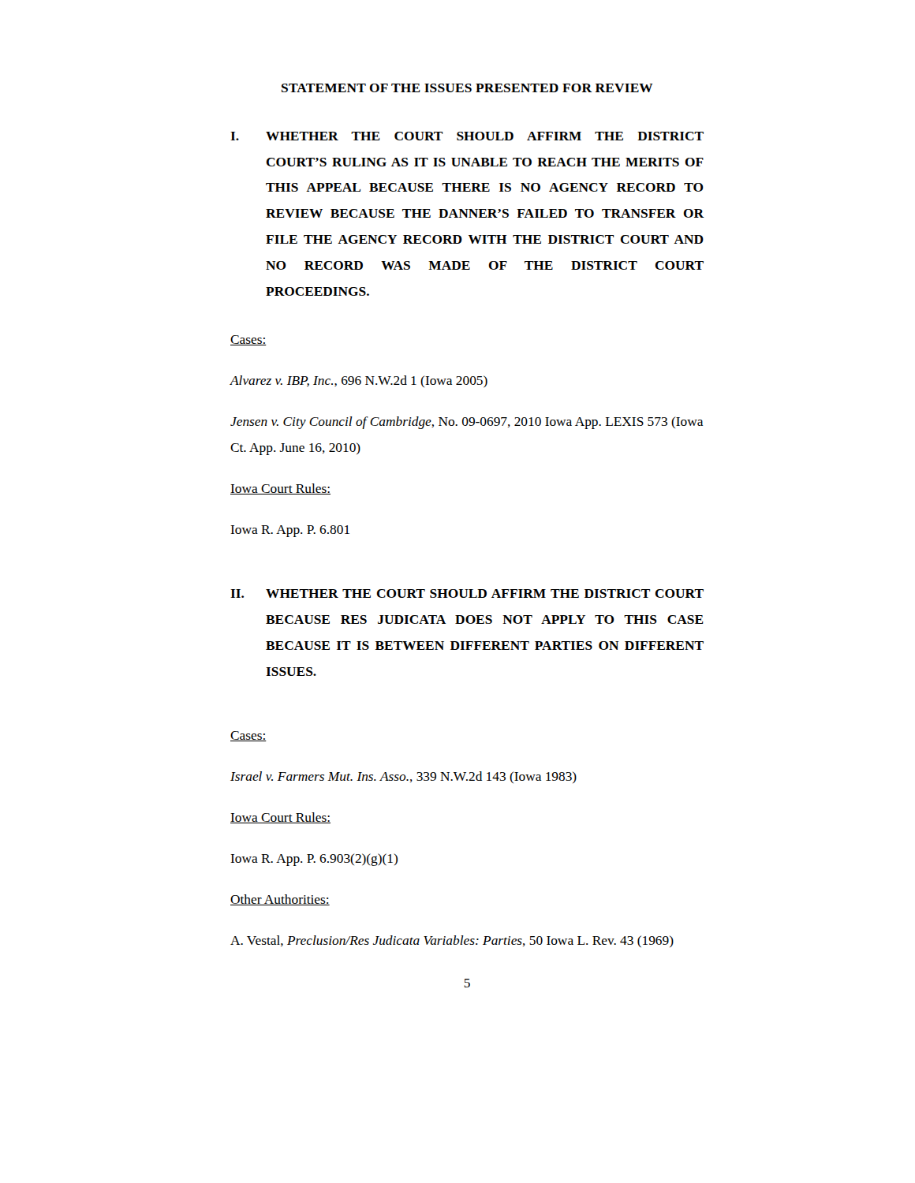STATEMENT OF THE ISSUES PRESENTED FOR REVIEW
I.
WHETHER THE COURT SHOULD AFFIRM THE DISTRICT COURT’S RULING AS IT IS UNABLE TO REACH THE MERITS OF THIS APPEAL BECAUSE THERE IS NO AGENCY RECORD TO REVIEW BECAUSE THE DANNER’S FAILED TO TRANSFER OR FILE THE AGENCY RECORD WITH THE DISTRICT COURT AND NO RECORD WAS MADE OF THE DISTRICT COURT PROCEEDINGS.
Cases:
Alvarez v. IBP, Inc., 696 N.W.2d 1 (Iowa 2005)
Jensen v. City Council of Cambridge, No. 09-0697, 2010 Iowa App. LEXIS 573 (Iowa Ct. App. June 16, 2010)
Iowa Court Rules:
Iowa R. App. P. 6.801
II.
WHETHER THE COURT SHOULD AFFIRM THE DISTRICT COURT BECAUSE RES JUDICATA DOES NOT APPLY TO THIS CASE BECAUSE IT IS BETWEEN DIFFERENT PARTIES ON DIFFERENT ISSUES.
Cases:
Israel v. Farmers Mut. Ins. Asso., 339 N.W.2d 143 (Iowa 1983)
Iowa Court Rules:
Iowa R. App. P. 6.903(2)(g)(1)
Other Authorities:
A. Vestal, Preclusion/Res Judicata Variables: Parties, 50 Iowa L. Rev. 43 (1969)
5